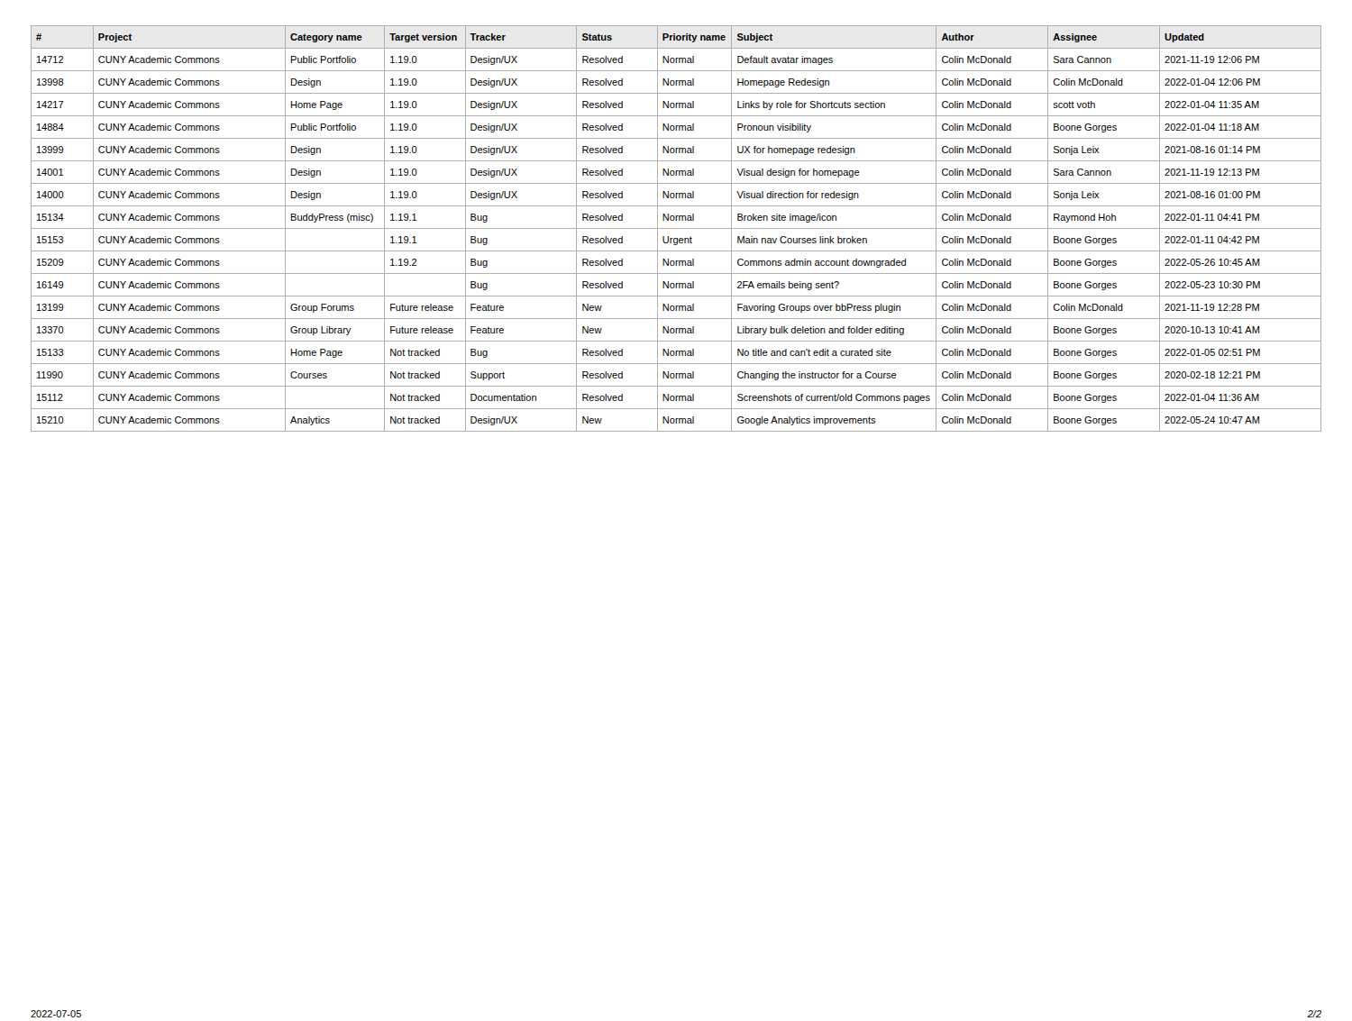| # | Project | Category name | Target version | Tracker | Status | Priority name | Subject | Author | Assignee | Updated |
| --- | --- | --- | --- | --- | --- | --- | --- | --- | --- | --- |
| 14712 | CUNY Academic Commons | Public Portfolio | 1.19.0 | Design/UX | Resolved | Normal | Default avatar images | Colin McDonald | Sara Cannon | 2021-11-19 12:06 PM |
| 13998 | CUNY Academic Commons | Design | 1.19.0 | Design/UX | Resolved | Normal | Homepage Redesign | Colin McDonald | Colin McDonald | 2022-01-04 12:06 PM |
| 14217 | CUNY Academic Commons | Home Page | 1.19.0 | Design/UX | Resolved | Normal | Links by role for Shortcuts section | Colin McDonald | scott voth | 2022-01-04 11:35 AM |
| 14884 | CUNY Academic Commons | Public Portfolio | 1.19.0 | Design/UX | Resolved | Normal | Pronoun visibility | Colin McDonald | Boone Gorges | 2022-01-04 11:18 AM |
| 13999 | CUNY Academic Commons | Design | 1.19.0 | Design/UX | Resolved | Normal | UX for homepage redesign | Colin McDonald | Sonja Leix | 2021-08-16 01:14 PM |
| 14001 | CUNY Academic Commons | Design | 1.19.0 | Design/UX | Resolved | Normal | Visual design for homepage | Colin McDonald | Sara Cannon | 2021-11-19 12:13 PM |
| 14000 | CUNY Academic Commons | Design | 1.19.0 | Design/UX | Resolved | Normal | Visual direction for redesign | Colin McDonald | Sonja Leix | 2021-08-16 01:00 PM |
| 15134 | CUNY Academic Commons | BuddyPress (misc) | 1.19.1 | Bug | Resolved | Normal | Broken site image/icon | Colin McDonald | Raymond Hoh | 2022-01-11 04:41 PM |
| 15153 | CUNY Academic Commons | | 1.19.1 | Bug | Resolved | Urgent | Main nav Courses link broken | Colin McDonald | Boone Gorges | 2022-01-11 04:42 PM |
| 15209 | CUNY Academic Commons | | 1.19.2 | Bug | Resolved | Normal | Commons admin account downgraded | Colin McDonald | Boone Gorges | 2022-05-26 10:45 AM |
| 16149 | CUNY Academic Commons | | | Bug | Resolved | Normal | 2FA emails being sent? | Colin McDonald | Boone Gorges | 2022-05-23 10:30 PM |
| 13199 | CUNY Academic Commons | Group Forums | Future release | Feature | New | Normal | Favoring Groups over bbPress plugin | Colin McDonald | Colin McDonald | 2021-11-19 12:28 PM |
| 13370 | CUNY Academic Commons | Group Library | Future release | Feature | New | Normal | Library bulk deletion and folder editing | Colin McDonald | Boone Gorges | 2020-10-13 10:41 AM |
| 15133 | CUNY Academic Commons | Home Page | Not tracked | Bug | Resolved | Normal | No title and can't edit a curated site | Colin McDonald | Boone Gorges | 2022-01-05 02:51 PM |
| 11990 | CUNY Academic Commons | Courses | Not tracked | Support | Resolved | Normal | Changing the instructor for a Course | Colin McDonald | Boone Gorges | 2020-02-18 12:21 PM |
| 15112 | CUNY Academic Commons | | Not tracked | Documentation | Resolved | Normal | Screenshots of current/old Commons pages | Colin McDonald | Boone Gorges | 2022-01-04 11:36 AM |
| 15210 | CUNY Academic Commons | Analytics | Not tracked | Design/UX | New | Normal | Google Analytics improvements | Colin McDonald | Boone Gorges | 2022-05-24 10:47 AM |
2022-07-05 2/2